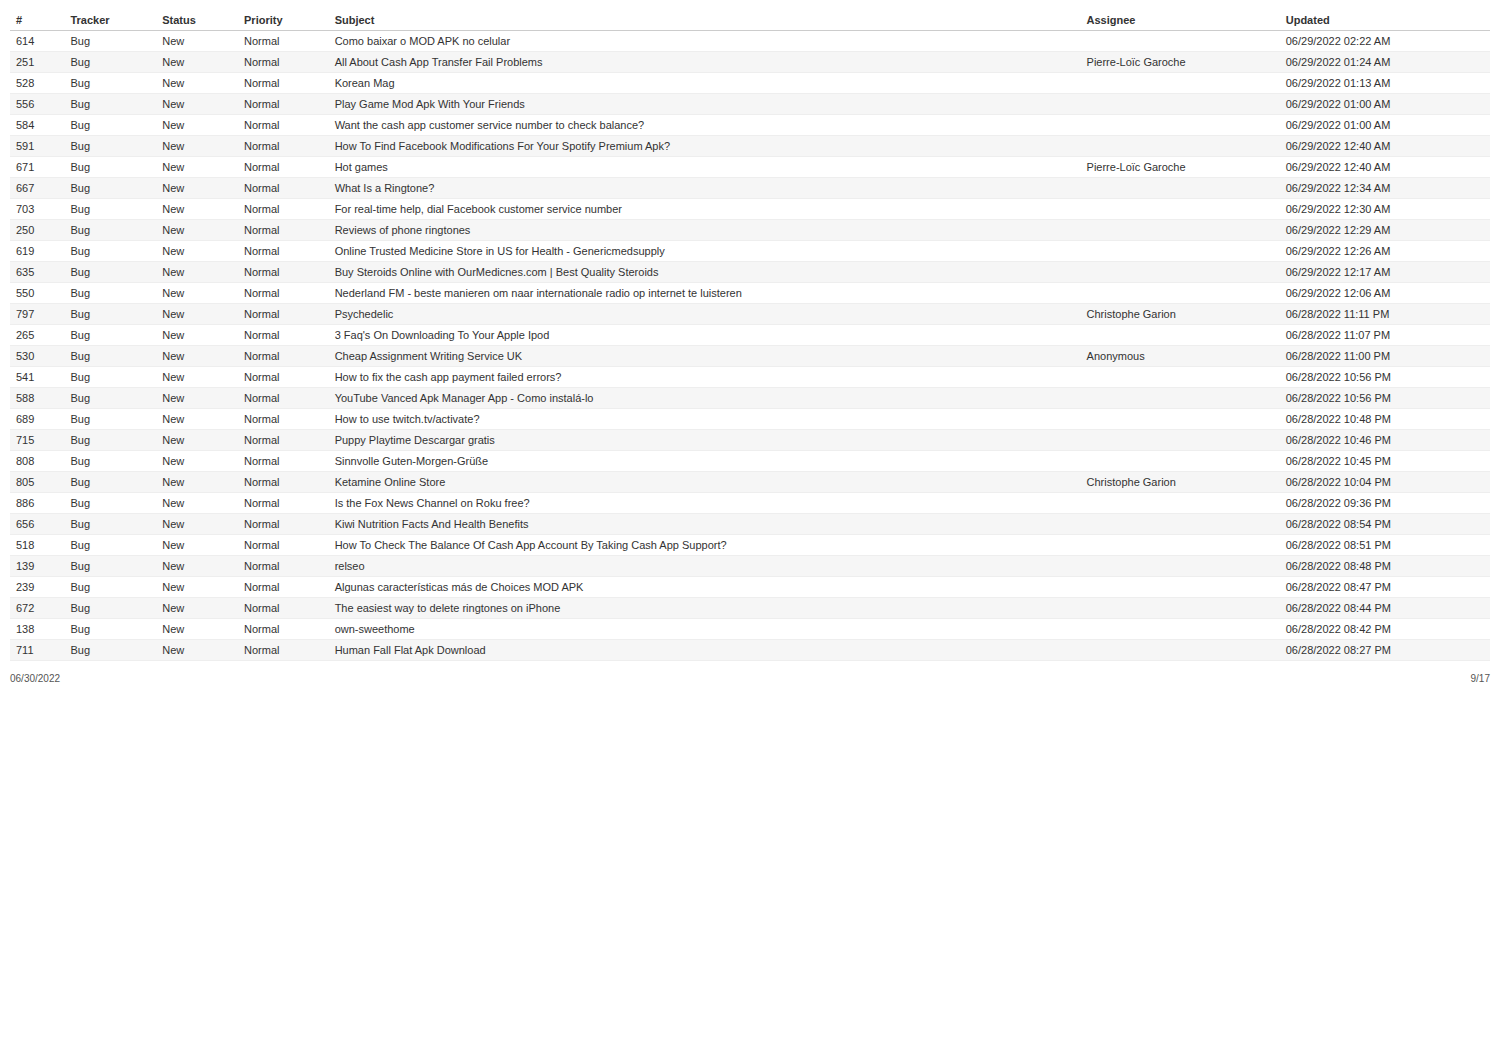| # | Tracker | Status | Priority | Subject | Assignee | Updated |
| --- | --- | --- | --- | --- | --- | --- |
| 614 | Bug | New | Normal | Como baixar o MOD APK no celular | | 06/29/2022 02:22 AM |
| 251 | Bug | New | Normal | All About Cash App Transfer Fail Problems | Pierre-Loïc Garoche | 06/29/2022 01:24 AM |
| 528 | Bug | New | Normal | Korean Mag | | 06/29/2022 01:13 AM |
| 556 | Bug | New | Normal | Play Game Mod Apk With Your Friends | | 06/29/2022 01:00 AM |
| 584 | Bug | New | Normal | Want the cash app customer service number to check balance? | | 06/29/2022 01:00 AM |
| 591 | Bug | New | Normal | How To Find Facebook Modifications For Your Spotify Premium Apk? | | 06/29/2022 12:40 AM |
| 671 | Bug | New | Normal | Hot games | Pierre-Loïc Garoche | 06/29/2022 12:40 AM |
| 667 | Bug | New | Normal | What Is a Ringtone? | | 06/29/2022 12:34 AM |
| 703 | Bug | New | Normal | For real-time help, dial Facebook customer service number | | 06/29/2022 12:30 AM |
| 250 | Bug | New | Normal | Reviews of phone ringtones | | 06/29/2022 12:29 AM |
| 619 | Bug | New | Normal | Online Trusted Medicine Store in US for Health - Genericmedsupply | | 06/29/2022 12:26 AM |
| 635 | Bug | New | Normal | Buy Steroids Online with OurMedicnes.com / Best Quality Steroids | | 06/29/2022 12:17 AM |
| 550 | Bug | New | Normal | Nederland FM - beste manieren om naar internationale radio op internet te luisteren | | 06/29/2022 12:06 AM |
| 797 | Bug | New | Normal | Psychedelic | Christophe Garion | 06/28/2022 11:11 PM |
| 265 | Bug | New | Normal | 3 Faq's On Downloading To Your Apple Ipod | | 06/28/2022 11:07 PM |
| 530 | Bug | New | Normal | Cheap Assignment Writing Service UK | Anonymous | 06/28/2022 11:00 PM |
| 541 | Bug | New | Normal | How to fix the cash app payment failed errors? | | 06/28/2022 10:56 PM |
| 588 | Bug | New | Normal | YouTube Vanced Apk Manager App - Como instalá-lo | | 06/28/2022 10:56 PM |
| 689 | Bug | New | Normal | How to use twitch.tv/activate? | | 06/28/2022 10:48 PM |
| 715 | Bug | New | Normal | Puppy Playtime Descargar gratis | | 06/28/2022 10:46 PM |
| 808 | Bug | New | Normal | Sinnvolle Guten-Morgen-Grüße | | 06/28/2022 10:45 PM |
| 805 | Bug | New | Normal | Ketamine Online Store | Christophe Garion | 06/28/2022 10:04 PM |
| 886 | Bug | New | Normal | Is the Fox News Channel on Roku free? | | 06/28/2022 09:36 PM |
| 656 | Bug | New | Normal | Kiwi Nutrition Facts And Health Benefits | | 06/28/2022 08:54 PM |
| 518 | Bug | New | Normal | How To Check The Balance Of Cash App Account By Taking Cash App Support? | | 06/28/2022 08:51 PM |
| 139 | Bug | New | Normal | relseo | | 06/28/2022 08:48 PM |
| 239 | Bug | New | Normal | Algunas características más de Choices MOD APK | | 06/28/2022 08:47 PM |
| 672 | Bug | New | Normal | The easiest way to delete ringtones on iPhone | | 06/28/2022 08:44 PM |
| 138 | Bug | New | Normal | own-sweethome | | 06/28/2022 08:42 PM |
| 711 | Bug | New | Normal | Human Fall Flat Apk Download | | 06/28/2022 08:27 PM |
06/30/2022 9/17